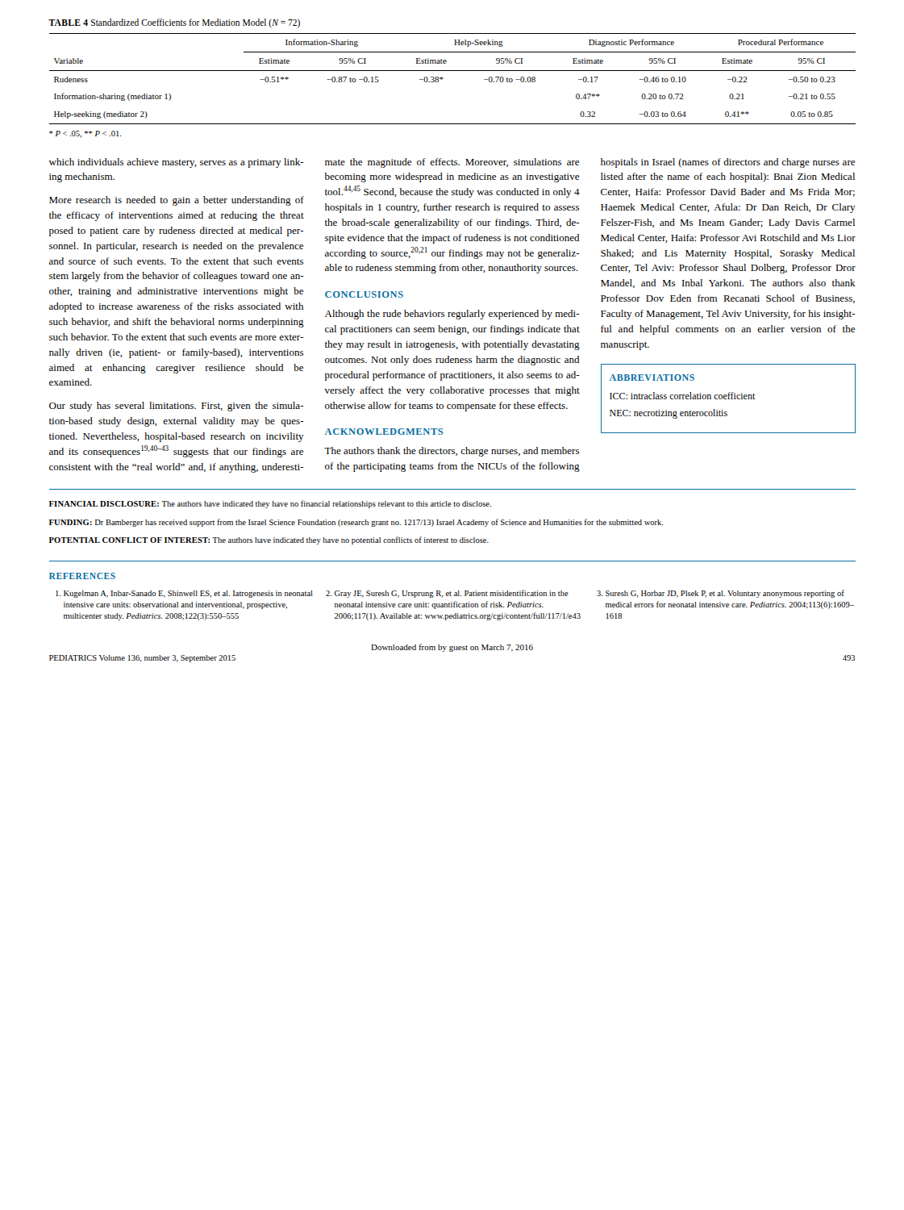TABLE 4 Standardized Coefficients for Mediation Model (N = 72)
| Variable | Information-Sharing | Help-Seeking | Diagnostic Performance | Procedural Performance |
| --- | --- | --- | --- | --- |
| Estimate | 95% CI | Estimate | 95% CI | Estimate | 95% CI | Estimate | 95% CI |
| Rudeness | −0.51** | −0.87 to −0.15 | −0.38* | −0.70 to −0.08 | −0.17 | −0.46 to 0.10 | −0.22 | −0.50 to 0.23 |
| Information-sharing (mediator 1) | | | | | 0.47** | 0.20 to 0.72 | 0.21 | −0.21 to 0.55 |
| Help-seeking (mediator 2) | | | | | 0.32 | −0.03 to 0.64 | 0.41** | 0.05 to 0.85 |
* P < .05, ** P < .01.
which individuals achieve mastery, serves as a primary linking mechanism.
More research is needed to gain a better understanding of the efficacy of interventions aimed at reducing the threat posed to patient care by rudeness directed at medical personnel. In particular, research is needed on the prevalence and source of such events. To the extent that such events stem largely from the behavior of colleagues toward one another, training and administrative interventions might be adopted to increase awareness of the risks associated with such behavior, and shift the behavioral norms underpinning such behavior. To the extent that such events are more externally driven (ie, patient- or family-based), interventions aimed at enhancing caregiver resilience should be examined.
Our study has several limitations. First, given the simulation-based study design, external validity may be questioned. Nevertheless, hospital-based research on incivility and its consequences19,40–43 suggests that our findings are consistent with the “real world” and, if anything, underestimate the magnitude of effects. Moreover, simulations are becoming more widespread in medicine as an investigative tool.44,45 Second, because the study was conducted in only 4 hospitals in 1 country, further research is required to assess the broad-scale generalizability of our findings. Third, despite evidence that the impact of rudeness is not conditioned according to source,20,21 our findings may not be generalizable to rudeness stemming from other, nonauthority sources.
Conclusions
Although the rude behaviors regularly experienced by medical practitioners can seem benign, our findings indicate that they may result in iatrogenesis, with potentially devastating outcomes. Not only does rudeness harm the diagnostic and procedural performance of practitioners, it also seems to adversely affect the very collaborative processes that might otherwise allow for teams to compensate for these effects.
Acknowledgments
The authors thank the directors, charge nurses, and members of the participating teams from the NICUs of the following hospitals in Israel (names of directors and charge nurses are listed after the name of each hospital): Bnai Zion Medical Center, Haifa: Professor David Bader and Ms Frida Mor; Haemek Medical Center, Afula: Dr Dan Reich, Dr Clary Felszer-Fish, and Ms Ineam Gander; Lady Davis Carmel Medical Center, Haifa: Professor Avi Rotschild and Ms Lior Shaked; and Lis Maternity Hospital, Sorasky Medical Center, Tel Aviv: Professor Shaul Dolberg, Professor Dror Mandel, and Ms Inbal Yarkoni. The authors also thank Professor Dov Eden from Recanati School of Business, Faculty of Management, Tel Aviv University, for his insightful and helpful comments on an earlier version of the manuscript.
Abbreviations
ICC: intraclass correlation coefficient
NEC: necrotizing enterocolitis
FINANCIAL DISCLOSURE: The authors have indicated they have no financial relationships relevant to this article to disclose.
FUNDING: Dr Bamberger has received support from the Israel Science Foundation (research grant no. 1217/13) Israel Academy of Science and Humanities for the submitted work.
POTENTIAL CONFLICT OF INTEREST: The authors have indicated they have no potential conflicts of interest to disclose.
References
Kugelman A, Inbar-Sanado E, Shinwell ES, et al. Iatrogenesis in neonatal intensive care units: observational and interventional, prospective, multicenter study. Pediatrics. 2008;122(3):550–555
Gray JE, Suresh G, Ursprung R, et al. Patient misidentification in the neonatal intensive care unit: quantification of risk. Pediatrics. 2006;117(1). Available at: www.pediatrics.org/cgi/content/full/117/1/e43
Suresh G, Horbar JD, Plsek P, et al. Voluntary anonymous reporting of medical errors for neonatal intensive care. Pediatrics. 2004;113(6):1609–1618
Downloaded from by guest on March 7, 2016
PEDIATRICS Volume 136, number 3, September 2015
493